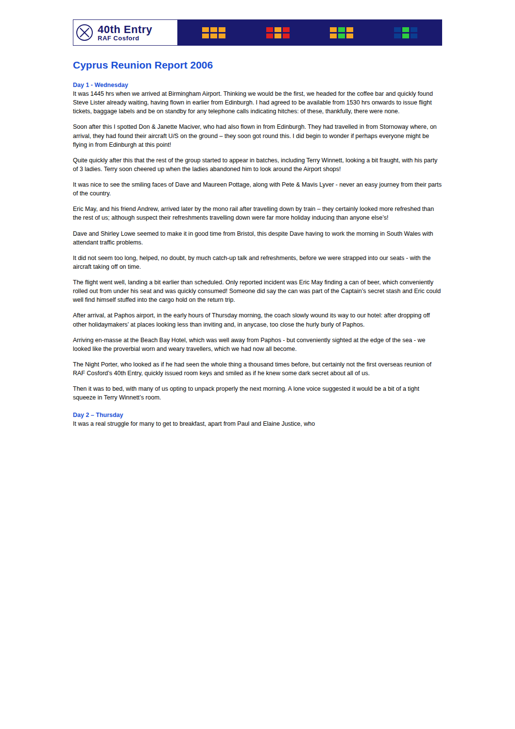40th Entry
RAF Cosford
Cyprus Reunion Report 2006
Day 1 - Wednesday
It was 1445 hrs when we arrived at Birmingham Airport. Thinking we would be the first, we headed for the coffee bar and quickly found Steve Lister already waiting, having flown in earlier from Edinburgh. I had agreed to be available from 1530 hrs onwards to issue flight tickets, baggage labels and be on standby for any telephone calls indicating hitches: of these, thankfully, there were none.
Soon after this I spotted Don & Janette Maciver, who had also flown in from Edinburgh. They had travelled in from Stornoway where, on arrival, they had found their aircraft U/S on the ground – they soon got round this. I did begin to wonder if perhaps everyone might be flying in from Edinburgh at this point!
Quite quickly after this that the rest of the group started to appear in batches, including Terry Winnett, looking a bit fraught, with his party of 3 ladies. Terry soon cheered up when the ladies abandoned him to look around the Airport shops!
It was nice to see the smiling faces of Dave and Maureen Pottage, along with Pete & Mavis Lyver - never an easy journey from their parts of the country.
Eric May, and his friend Andrew, arrived later by the mono rail after travelling down by train – they certainly looked more refreshed than the rest of us; although suspect their refreshments travelling down were far more holiday inducing than anyone else’s!
Dave and Shirley Lowe seemed to make it in good time from Bristol, this despite Dave having to work the morning in South Wales with attendant traffic problems.
It did not seem too long, helped, no doubt, by much catch-up talk and refreshments, before we were strapped into our seats - with the aircraft taking off on time.
The flight went well, landing a bit earlier than scheduled. Only reported incident was Eric May finding a can of beer, which conveniently rolled out from under his seat and was quickly consumed! Someone did say the can was part of the Captain’s secret stash and Eric could well find himself stuffed into the cargo hold on the return trip.
After arrival, at Paphos airport, in the early hours of Thursday morning, the coach slowly wound its way to our hotel: after dropping off other holidaymakers’ at places looking less than inviting and, in anycase, too close the hurly burly of Paphos.
Arriving en-masse at the Beach Bay Hotel, which was well away from Paphos - but conveniently sighted at the edge of the sea - we looked like the proverbial worn and weary travellers, which we had now all become.
The Night Porter, who looked as if he had seen the whole thing a thousand times before, but certainly not the first overseas reunion of RAF Cosford’s 40th Entry, quickly issued room keys and smiled as if he knew some dark secret about all of us.
Then it was to bed, with many of us opting to unpack properly the next morning. A lone voice suggested it would be a bit of a tight squeeze in Terry Winnett’s room.
Day 2 – Thursday
It was a real struggle for many to get to breakfast, apart from Paul and Elaine Justice, who